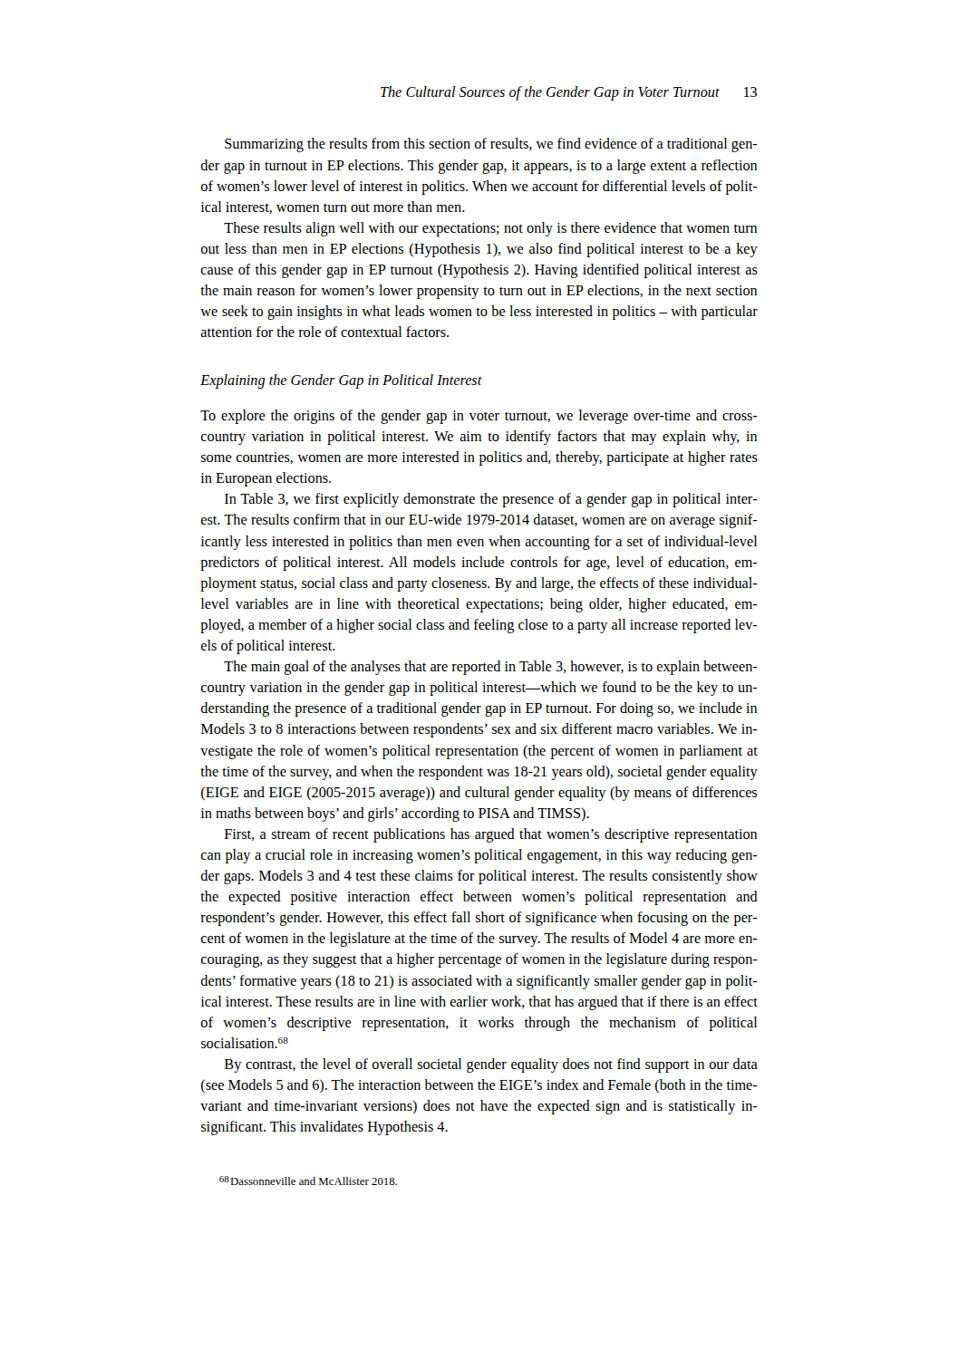The Cultural Sources of the Gender Gap in Voter Turnout 13
Summarizing the results from this section of results, we find evidence of a traditional gender gap in turnout in EP elections. This gender gap, it appears, is to a large extent a reflection of women’s lower level of interest in politics. When we account for differential levels of political interest, women turn out more than men.
These results align well with our expectations; not only is there evidence that women turn out less than men in EP elections (Hypothesis 1), we also find political interest to be a key cause of this gender gap in EP turnout (Hypothesis 2). Having identified political interest as the main reason for women’s lower propensity to turn out in EP elections, in the next section we seek to gain insights in what leads women to be less interested in politics – with particular attention for the role of contextual factors.
Explaining the Gender Gap in Political Interest
To explore the origins of the gender gap in voter turnout, we leverage over-time and cross-country variation in political interest. We aim to identify factors that may explain why, in some countries, women are more interested in politics and, thereby, participate at higher rates in European elections.
In Table 3, we first explicitly demonstrate the presence of a gender gap in political interest. The results confirm that in our EU-wide 1979-2014 dataset, women are on average significantly less interested in politics than men even when accounting for a set of individual-level predictors of political interest. All models include controls for age, level of education, employment status, social class and party closeness. By and large, the effects of these individual-level variables are in line with theoretical expectations; being older, higher educated, employed, a member of a higher social class and feeling close to a party all increase reported levels of political interest.
The main goal of the analyses that are reported in Table 3, however, is to explain between-country variation in the gender gap in political interest—which we found to be the key to understanding the presence of a traditional gender gap in EP turnout. For doing so, we include in Models 3 to 8 interactions between respondents’ sex and six different macro variables. We investigate the role of women’s political representation (the percent of women in parliament at the time of the survey, and when the respondent was 18-21 years old), societal gender equality (EIGE and EIGE (2005-2015 average)) and cultural gender equality (by means of differences in maths between boys’ and girls’ according to PISA and TIMSS).
First, a stream of recent publications has argued that women’s descriptive representation can play a crucial role in increasing women’s political engagement, in this way reducing gender gaps. Models 3 and 4 test these claims for political interest. The results consistently show the expected positive interaction effect between women’s political representation and respondent’s gender. However, this effect fall short of significance when focusing on the percent of women in the legislature at the time of the survey. The results of Model 4 are more encouraging, as they suggest that a higher percentage of women in the legislature during respondents’ formative years (18 to 21) is associated with a significantly smaller gender gap in political interest. These results are in line with earlier work, that has argued that if there is an effect of women’s descriptive representation, it works through the mechanism of political socialisation.68
By contrast, the level of overall societal gender equality does not find support in our data (see Models 5 and 6). The interaction between the EIGE’s index and Female (both in the time-variant and time-invariant versions) does not have the expected sign and is statistically insignificant. This invalidates Hypothesis 4.
68Dassonneville and McAllister 2018.